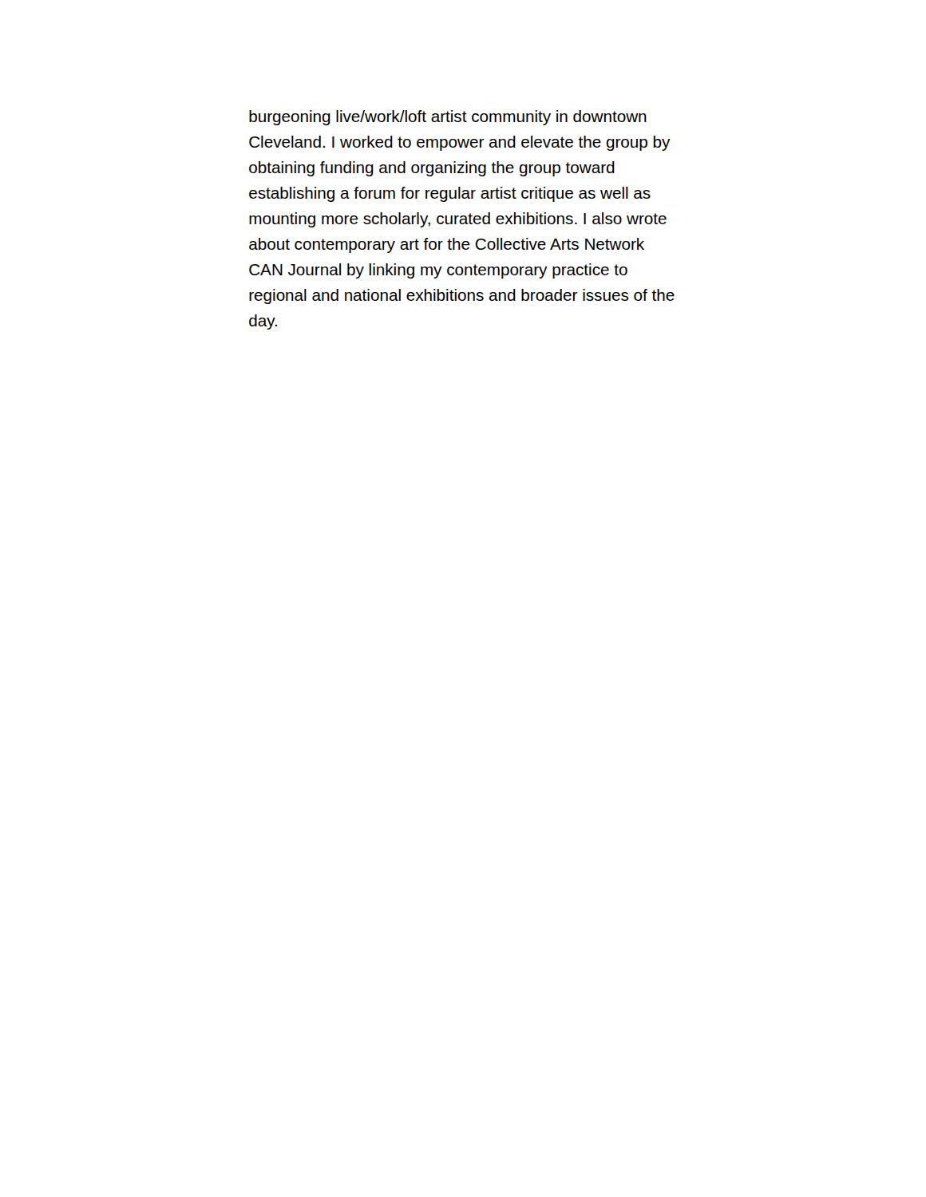burgeoning live/work/loft artist community in downtown Cleveland. I worked to empower and elevate the group by obtaining funding and organizing the group toward establishing a forum for regular artist critique as well as mounting more scholarly, curated exhibitions. I also wrote about contemporary art for the Collective Arts Network CAN Journal by linking my contemporary practice to regional and national exhibitions and broader issues of the day.